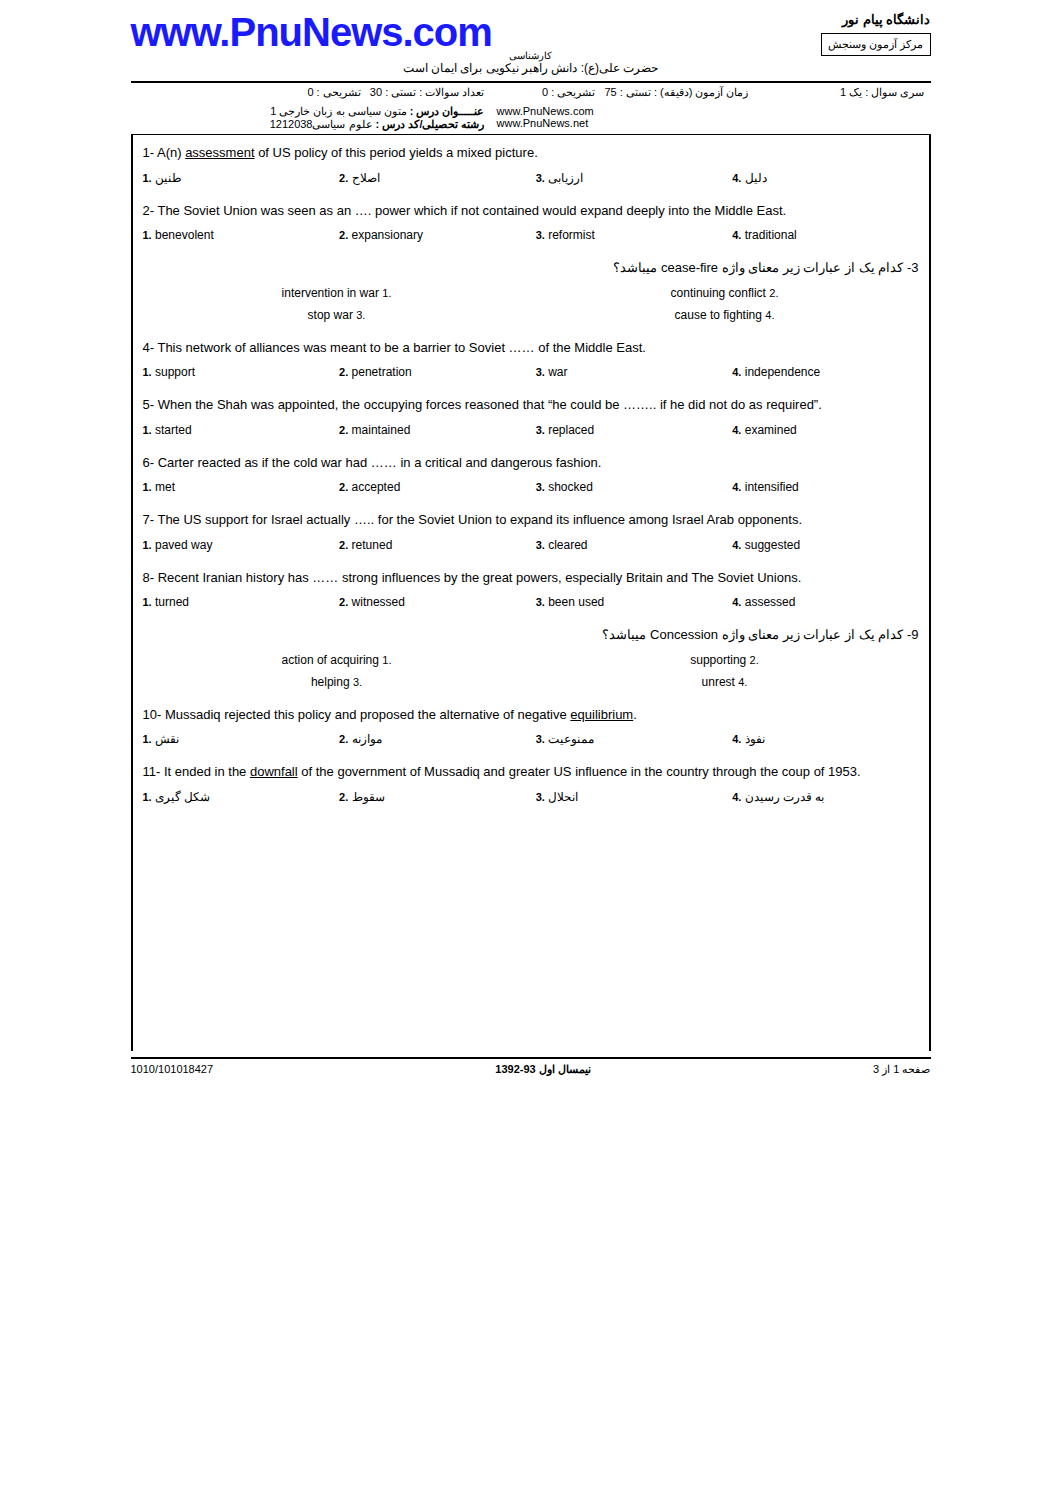www.PnuNews.com
دانشگاه پیام نور
مرکز آزمون وسنجش
کارشناسی
حضرت علی(ع): دانش راهبر نیکویی برای ایمان است
| سری سوال : یک 1 | زمان آزمون (دقیقه) : تستی : 75 تشریحی : 0 | تعداد سوالات : تستی : 30 تشریحی : 0 |
| www.PnuNews.com www.PnuNews.net | عنـــــوان درس : متون سیاسی به زبان خارجی 1 رشته تحصیلی/کد درس : علوم سیاسی1212038 |
1- A(n) assessment of US policy of this period yields a mixed picture.
1. طنین
2. اصلاح
3. ارزیابی
4. دلیل
2- The Soviet Union was seen as an …. power which if not contained would expand deeply into the Middle East.
1. benevolent
2. expansionary
3. reformist
4. traditional
3- کدام یک از عبارات زیر معنای واژه cease-fire میباشد؟
continuing conflict 2.
intervention in war 1.
cause to fighting 4.
stop war 3.
4- This network of alliances was meant to be a barrier to Soviet …… of the Middle East.
1. support
2. penetration
3. war
4. independence
5- When the Shah was appointed, the occupying forces reasoned that “he could be …….. if he did not do as required”.
1. started
2. maintained
3. replaced
4. examined
6- Carter reacted as if the cold war had …… in a critical and dangerous fashion.
1. met
2. accepted
3. shocked
4. intensified
7- The US support for Israel actually ….. for the Soviet Union to expand its influence among Israel Arab opponents.
1. paved way
2. retuned
3. cleared
4. suggested
8- Recent Iranian history has …… strong influences by the great powers, especially Britain and The Soviet Unions.
1. turned
2. witnessed
3. been used
4. assessed
9- کدام یک از عبارات زیر معنای واژه Concession میباشد؟
supporting 2.
action of acquiring 1.
unrest 4.
helping 3.
10- Mussadiq rejected this policy and proposed the alternative of negative equilibrium.
1. نقش
2. موازنه
3. ممنوعیت
4. نفوذ
11- It ended in the downfall of the government of Mussadiq and greater US influence in the country through the coup of 1953.
1. شکل گیری
2. سقوط
3. انحلال
4. به قدرت رسیدن
صفحه 1 از 3
نیمسال اول 93-1392
1010/101018427